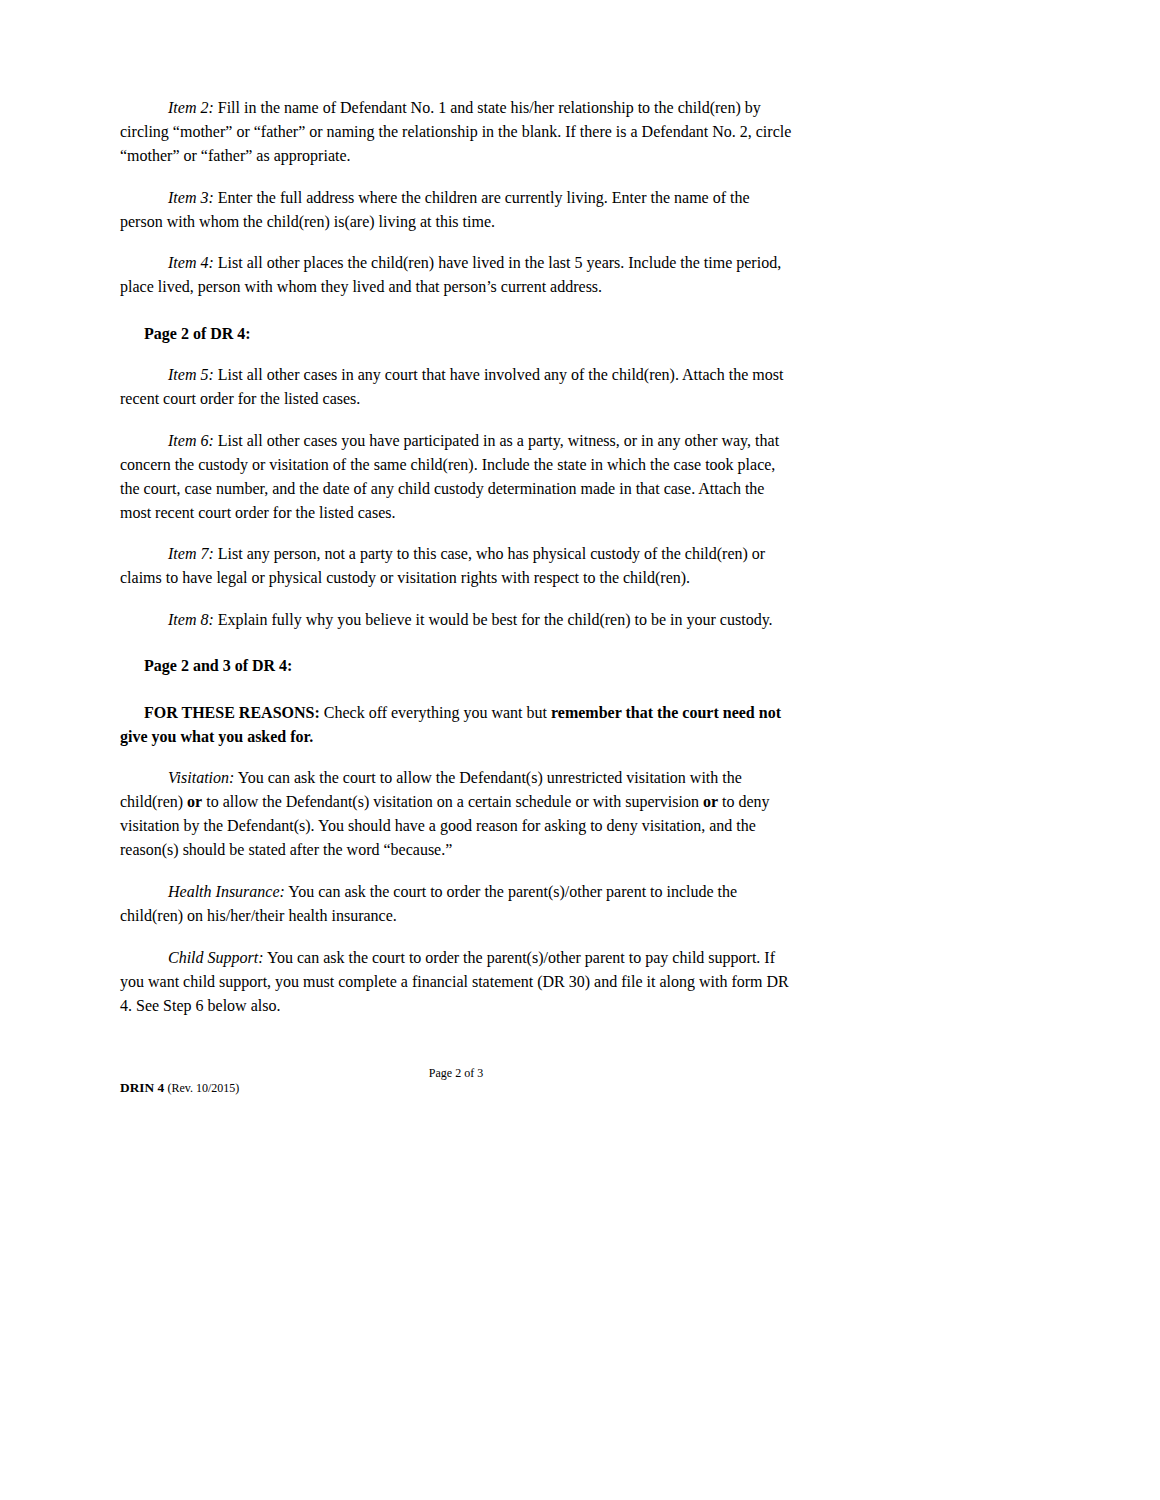Item 2: Fill in the name of Defendant No. 1 and state his/her relationship to the child(ren) by circling “mother” or “father” or naming the relationship in the blank. If there is a Defendant No. 2, circle “mother” or “father” as appropriate.
Item 3: Enter the full address where the children are currently living. Enter the name of the person with whom the child(ren) is(are) living at this time.
Item 4: List all other places the child(ren) have lived in the last 5 years. Include the time period, place lived, person with whom they lived and that person’s current address.
Page 2 of DR 4:
Item 5: List all other cases in any court that have involved any of the child(ren). Attach the most recent court order for the listed cases.
Item 6: List all other cases you have participated in as a party, witness, or in any other way, that concern the custody or visitation of the same child(ren). Include the state in which the case took place, the court, case number, and the date of any child custody determination made in that case. Attach the most recent court order for the listed cases.
Item 7: List any person, not a party to this case, who has physical custody of the child(ren) or claims to have legal or physical custody or visitation rights with respect to the child(ren).
Item 8: Explain fully why you believe it would be best for the child(ren) to be in your custody.
Page 2 and 3 of DR 4:
FOR THESE REASONS: Check off everything you want but remember that the court need not give you what you asked for.
Visitation: You can ask the court to allow the Defendant(s) unrestricted visitation with the child(ren) or to allow the Defendant(s) visitation on a certain schedule or with supervision or to deny visitation by the Defendant(s). You should have a good reason for asking to deny visitation, and the reason(s) should be stated after the word “because.”
Health Insurance: You can ask the court to order the parent(s)/other parent to include the child(ren) on his/her/their health insurance.
Child Support: You can ask the court to order the parent(s)/other parent to pay child support. If you want child support, you must complete a financial statement (DR 30) and file it along with form DR 4. See Step 6 below also.
Page 2 of 3
DRIN 4 (Rev. 10/2015)